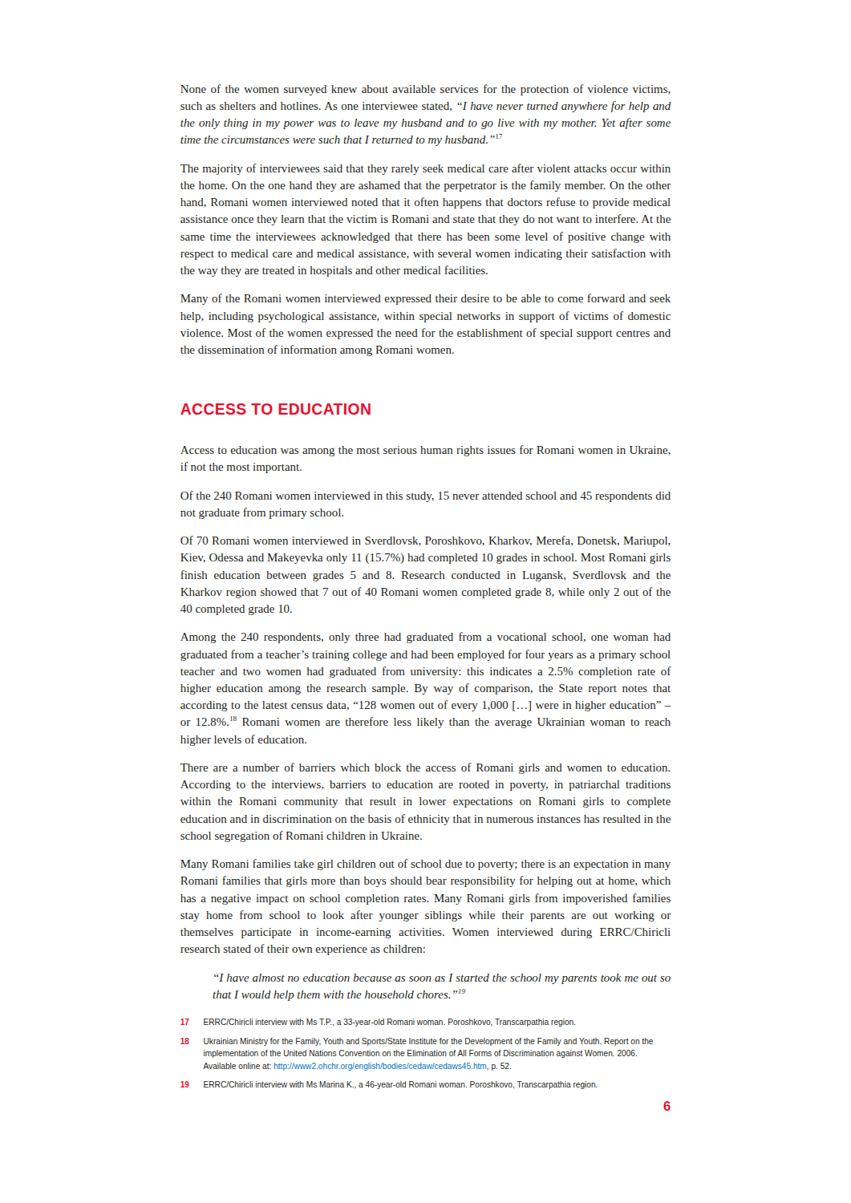None of the women surveyed knew about available services for the protection of violence victims, such as shelters and hotlines. As one interviewee stated, “I have never turned anywhere for help and the only thing in my power was to leave my husband and to go live with my mother. Yet after some time the circumstances were such that I returned to my husband.”17
The majority of interviewees said that they rarely seek medical care after violent attacks occur within the home. On the one hand they are ashamed that the perpetrator is the family member. On the other hand, Romani women interviewed noted that it often happens that doctors refuse to provide medical assistance once they learn that the victim is Romani and state that they do not want to interfere. At the same time the interviewees acknowledged that there has been some level of positive change with respect to medical care and medical assistance, with several women indicating their satisfaction with the way they are treated in hospitals and other medical facilities.
Many of the Romani women interviewed expressed their desire to be able to come forward and seek help, including psychological assistance, within special networks in support of victims of domestic violence. Most of the women expressed the need for the establishment of special support centres and the dissemination of information among Romani women.
Access to Education
Access to education was among the most serious human rights issues for Romani women in Ukraine, if not the most important.
Of the 240 Romani women interviewed in this study, 15 never attended school and 45 respondents did not graduate from primary school.
Of 70 Romani women interviewed in Sverdlovsk, Poroshkovo, Kharkov, Merefa, Donetsk, Mariupol, Kiev, Odessa and Makeyevka only 11 (15.7%) had completed 10 grades in school. Most Romani girls finish education between grades 5 and 8. Research conducted in Lugansk, Sverdlovsk and the Kharkov region showed that 7 out of 40 Romani women completed grade 8, while only 2 out of the 40 completed grade 10.
Among the 240 respondents, only three had graduated from a vocational school, one woman had graduated from a teacher’s training college and had been employed for four years as a primary school teacher and two women had graduated from university: this indicates a 2.5% completion rate of higher education among the research sample. By way of comparison, the State report notes that according to the latest census data, “128 women out of every 1,000 […] were in higher education” – or 12.8%.18 Romani women are therefore less likely than the average Ukrainian woman to reach higher levels of education.
There are a number of barriers which block the access of Romani girls and women to education. According to the interviews, barriers to education are rooted in poverty, in patriarchal traditions within the Romani community that result in lower expectations on Romani girls to complete education and in discrimination on the basis of ethnicity that in numerous instances has resulted in the school segregation of Romani children in Ukraine.
Many Romani families take girl children out of school due to poverty; there is an expectation in many Romani families that girls more than boys should bear responsibility for helping out at home, which has a negative impact on school completion rates. Many Romani girls from impoverished families stay home from school to look after younger siblings while their parents are out working or themselves participate in income-earning activities. Women interviewed during ERRC/Chiricli research stated of their own experience as children:
“I have almost no education because as soon as I started the school my parents took me out so that I would help them with the household chores.”19
17
ERRC/Chiricli interview with Ms T.P., a 33-year-old Romani woman. Poroshkovo, Transcarpathia region.
18
Ukrainian Ministry for the Family, Youth and Sports/State Institute for the Development of the Family and Youth. Report on the implementation of the United Nations Convention on the Elimination of All Forms of Discrimination against Women. 2006. Available online at: http://www2.ohchr.org/english/bodies/cedaw/cedaws45.htm, p. 52.
19
ERRC/Chiricli interview with Ms Marina K., a 46-year-old Romani woman. Poroshkovo, Transcarpathia region.
6